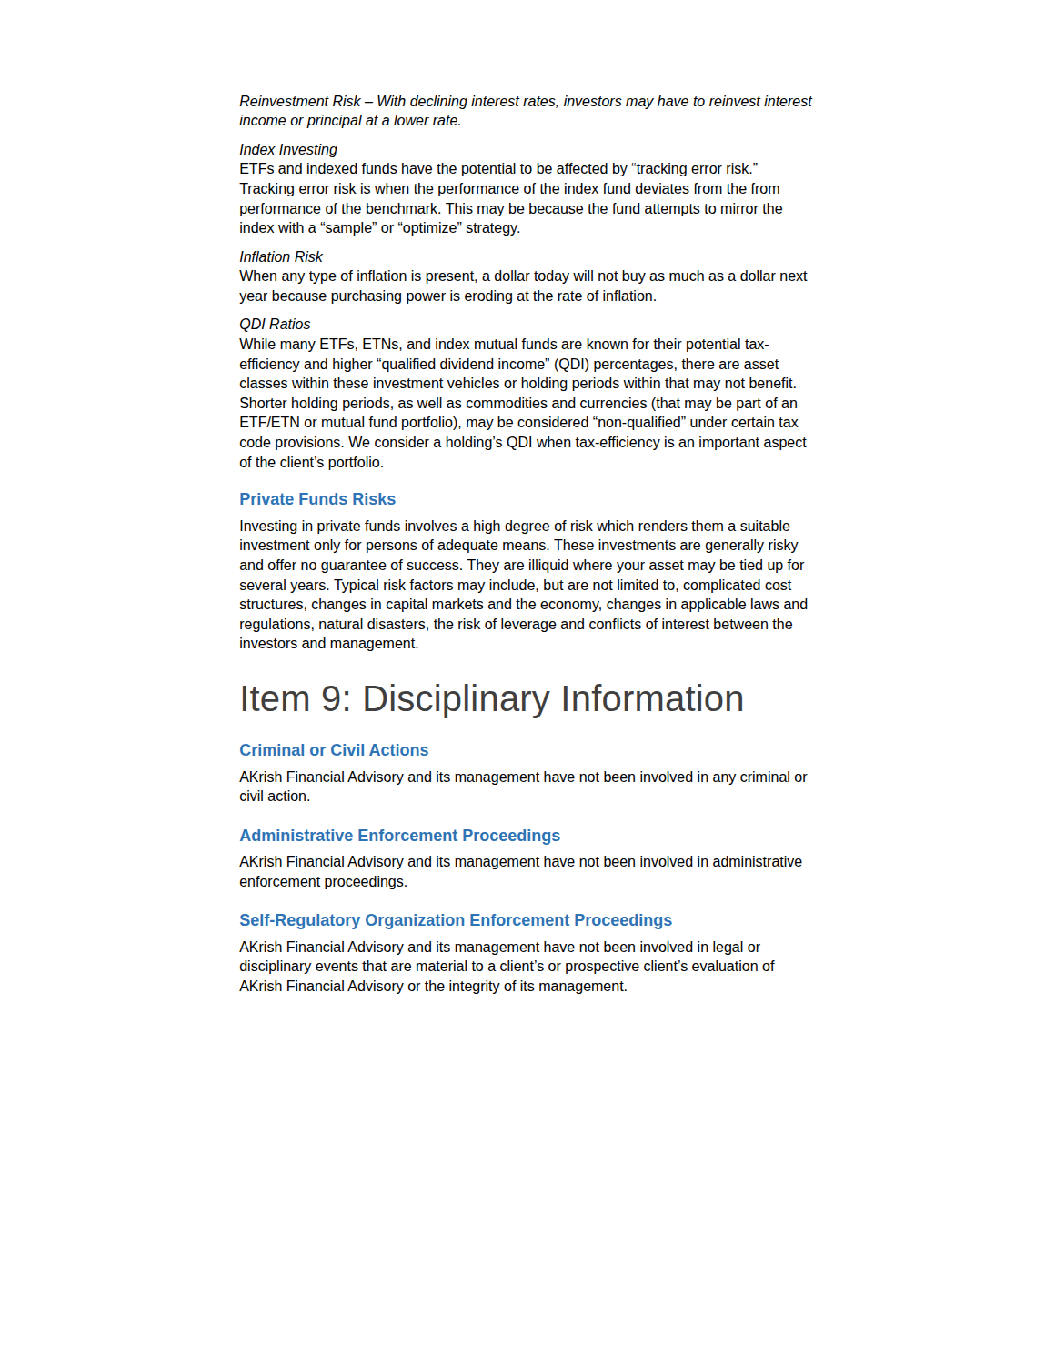Reinvestment Risk – With declining interest rates, investors may have to reinvest interest income or principal at a lower rate.
Index Investing
ETFs and indexed funds have the potential to be affected by “tracking error risk.” Tracking error risk is when the performance of the index fund deviates from the from performance of the benchmark. This may be because the fund attempts to mirror the index with a “sample” or “optimize” strategy.
Inflation Risk
When any type of inflation is present, a dollar today will not buy as much as a dollar next year because purchasing power is eroding at the rate of inflation.
QDI Ratios
While many ETFs, ETNs, and index mutual funds are known for their potential tax-efficiency and higher “qualified dividend income” (QDI) percentages, there are asset classes within these investment vehicles or holding periods within that may not benefit. Shorter holding periods, as well as commodities and currencies (that may be part of an ETF/ETN or mutual fund portfolio), may be considered “non-qualified” under certain tax code provisions. We consider a holding’s QDI when tax-efficiency is an important aspect of the client’s portfolio.
Private Funds Risks
Investing in private funds involves a high degree of risk which renders them a suitable investment only for persons of adequate means. These investments are generally risky and offer no guarantee of success. They are illiquid where your asset may be tied up for several years. Typical risk factors may include, but are not limited to, complicated cost structures, changes in capital markets and the economy, changes in applicable laws and regulations, natural disasters, the risk of leverage and conflicts of interest between the investors and management.
Item 9: Disciplinary Information
Criminal or Civil Actions
AKrish Financial Advisory and its management have not been involved in any criminal or civil action.
Administrative Enforcement Proceedings
AKrish Financial Advisory and its management have not been involved in administrative enforcement proceedings.
Self-Regulatory Organization Enforcement Proceedings
AKrish Financial Advisory and its management have not been involved in legal or disciplinary events that are material to a client’s or prospective client’s evaluation of AKrish Financial Advisory or the integrity of its management.